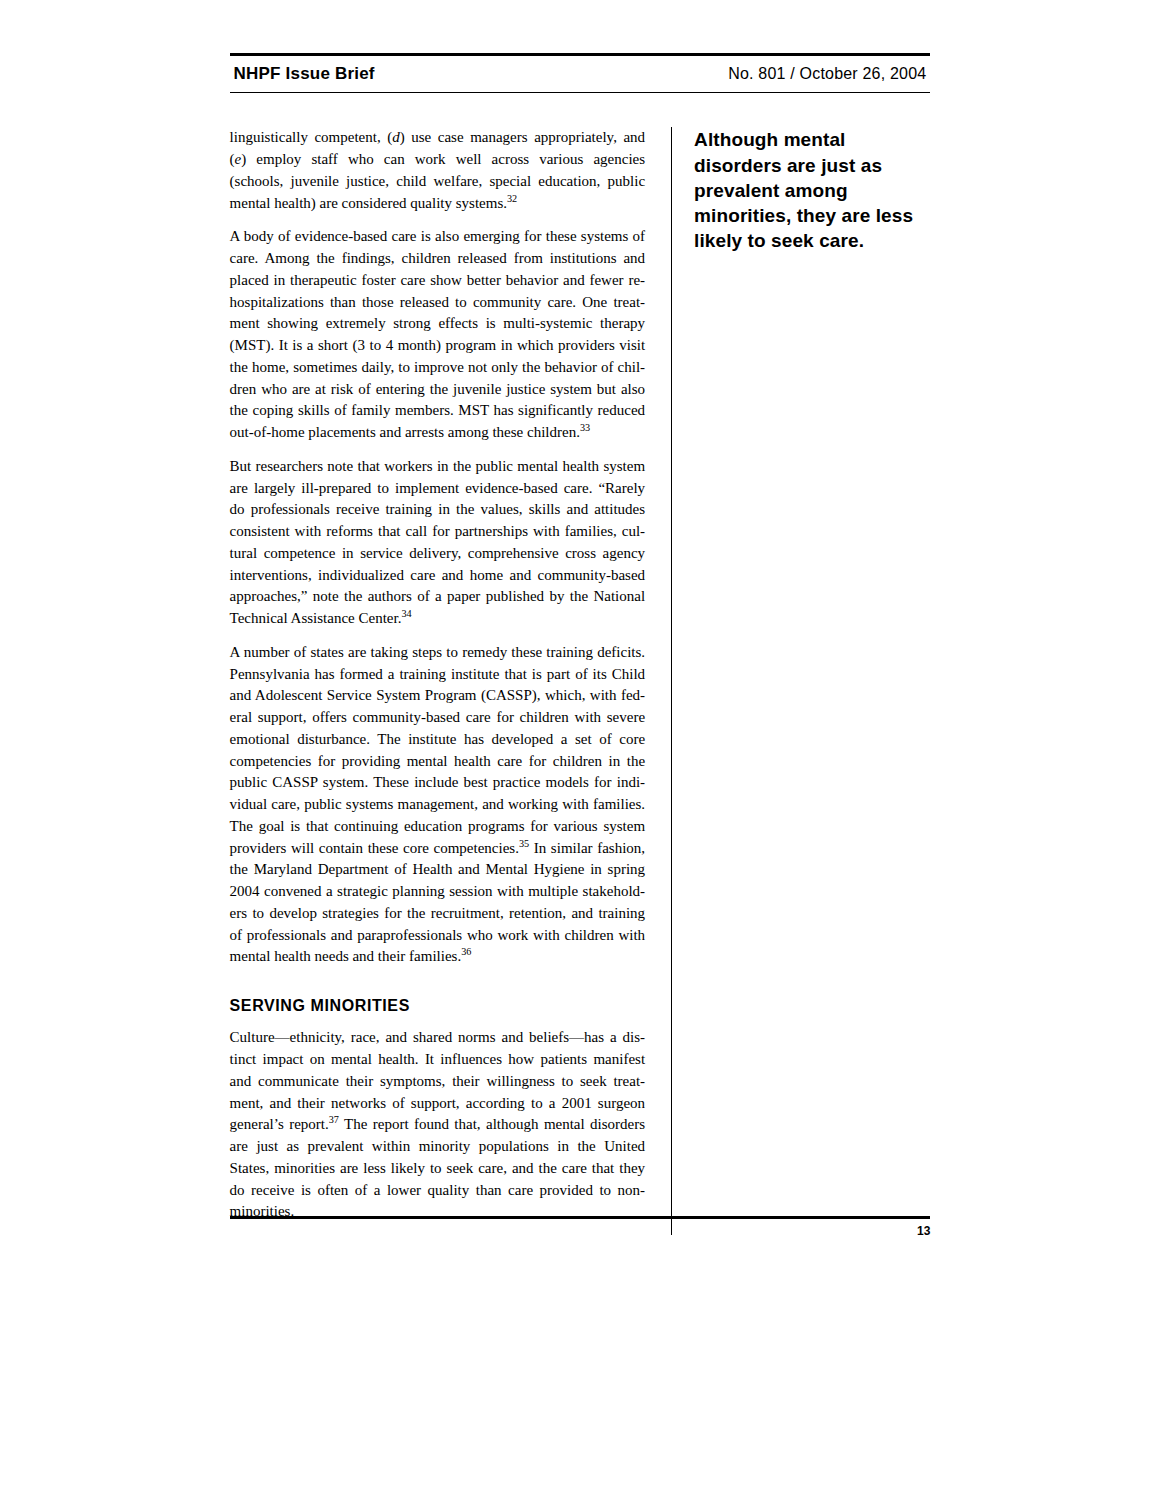NHPF Issue Brief
No. 801 / October 26, 2004
linguistically competent, (d) use case managers appropriately, and (e) employ staff who can work well across various agencies (schools, juvenile justice, child welfare, special education, public mental health) are considered quality systems.32
A body of evidence-based care is also emerging for these systems of care. Among the findings, children released from institutions and placed in therapeutic foster care show better behavior and fewer rehospitalizations than those released to community care. One treatment showing extremely strong effects is multi-systemic therapy (MST). It is a short (3 to 4 month) program in which providers visit the home, sometimes daily, to improve not only the behavior of children who are at risk of entering the juvenile justice system but also the coping skills of family members. MST has significantly reduced out-of-home placements and arrests among these children.33
But researchers note that workers in the public mental health system are largely ill-prepared to implement evidence-based care. “Rarely do professionals receive training in the values, skills and attitudes consistent with reforms that call for partnerships with families, cultural competence in service delivery, comprehensive cross agency interventions, individualized care and home and community-based approaches,” note the authors of a paper published by the National Technical Assistance Center.34
A number of states are taking steps to remedy these training deficits. Pennsylvania has formed a training institute that is part of its Child and Adolescent Service System Program (CASSP), which, with federal support, offers community-based care for children with severe emotional disturbance. The institute has developed a set of core competencies for providing mental health care for children in the public CASSP system. These include best practice models for individual care, public systems management, and working with families. The goal is that continuing education programs for various system providers will contain these core competencies.35 In similar fashion, the Maryland Department of Health and Mental Hygiene in spring 2004 convened a strategic planning session with multiple stakeholders to develop strategies for the recruitment, retention, and training of professionals and paraprofessionals who work with children with mental health needs and their families.36
SERVING MINORITIES
Culture—ethnicity, race, and shared norms and beliefs—has a distinct impact on mental health. It influences how patients manifest and communicate their symptoms, their willingness to seek treatment, and their networks of support, according to a 2001 surgeon general’s report.37 The report found that, although mental disorders are just as prevalent within minority populations in the United States, minorities are less likely to seek care, and the care that they do receive is often of a lower quality than care provided to non-minorities.
Although mental disorders are just as prevalent among minorities, they are less likely to seek care.
13